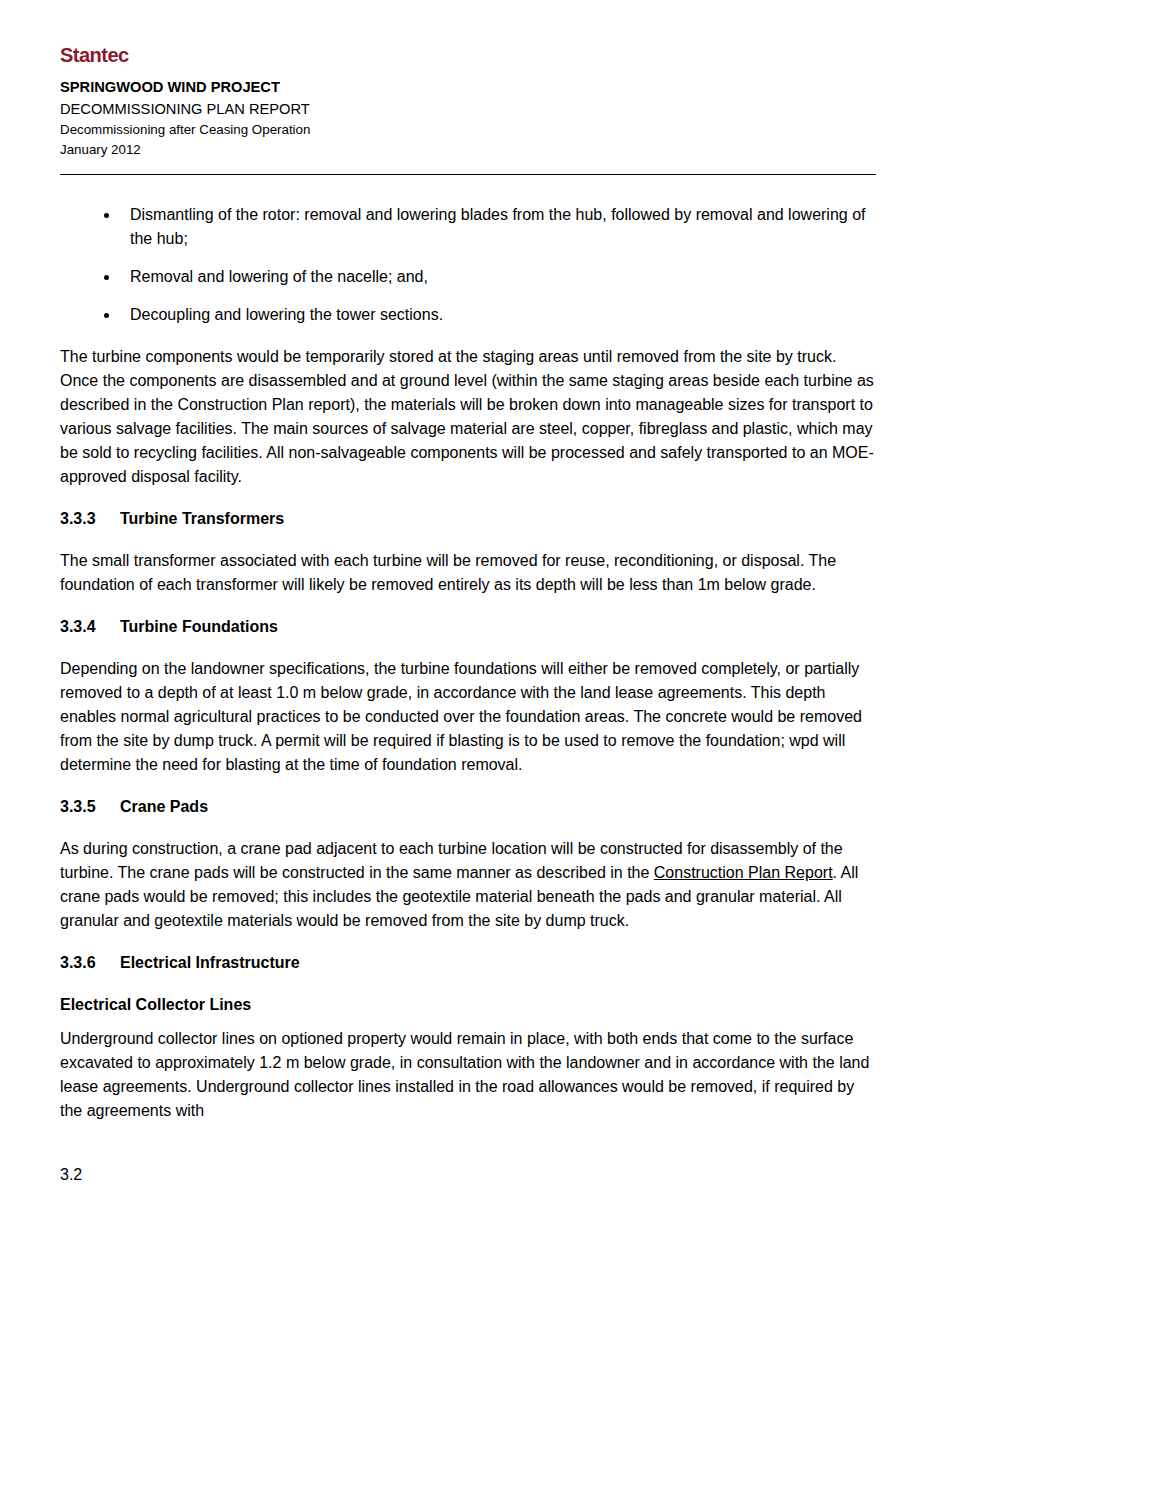Stantec
SPRINGWOOD WIND PROJECT
DECOMMISSIONING PLAN REPORT
Decommissioning after Ceasing Operation
January 2012
Dismantling of the rotor: removal and lowering blades from the hub, followed by removal and lowering of the hub;
Removal and lowering of the nacelle; and,
Decoupling and lowering the tower sections.
The turbine components would be temporarily stored at the staging areas until removed from the site by truck. Once the components are disassembled and at ground level (within the same staging areas beside each turbine as described in the Construction Plan report), the materials will be broken down into manageable sizes for transport to various salvage facilities. The main sources of salvage material are steel, copper, fibreglass and plastic, which may be sold to recycling facilities. All non-salvageable components will be processed and safely transported to an MOE-approved disposal facility.
3.3.3 Turbine Transformers
The small transformer associated with each turbine will be removed for reuse, reconditioning, or disposal. The foundation of each transformer will likely be removed entirely as its depth will be less than 1m below grade.
3.3.4 Turbine Foundations
Depending on the landowner specifications, the turbine foundations will either be removed completely, or partially removed to a depth of at least 1.0 m below grade, in accordance with the land lease agreements. This depth enables normal agricultural practices to be conducted over the foundation areas. The concrete would be removed from the site by dump truck. A permit will be required if blasting is to be used to remove the foundation; wpd will determine the need for blasting at the time of foundation removal.
3.3.5 Crane Pads
As during construction, a crane pad adjacent to each turbine location will be constructed for disassembly of the turbine. The crane pads will be constructed in the same manner as described in the Construction Plan Report. All crane pads would be removed; this includes the geotextile material beneath the pads and granular material. All granular and geotextile materials would be removed from the site by dump truck.
3.3.6 Electrical Infrastructure
Electrical Collector Lines
Underground collector lines on optioned property would remain in place, with both ends that come to the surface excavated to approximately 1.2 m below grade, in consultation with the landowner and in accordance with the land lease agreements. Underground collector lines installed in the road allowances would be removed, if required by the agreements with
3.2